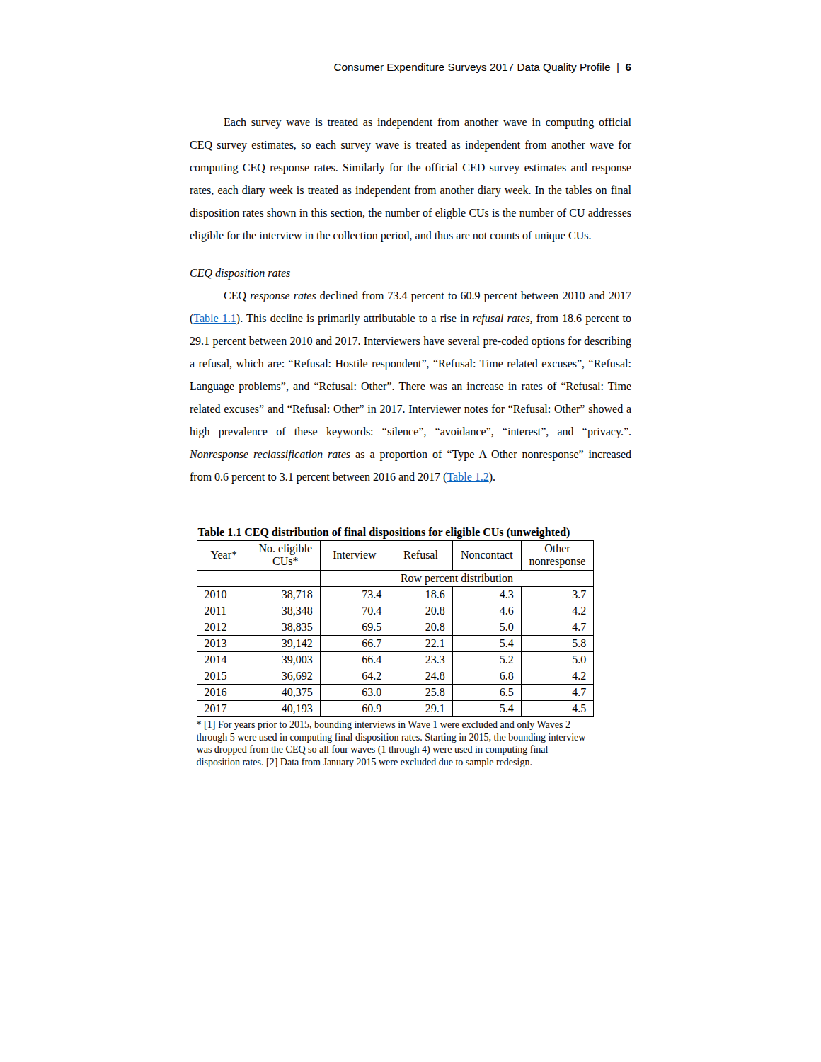Consumer Expenditure Surveys 2017 Data Quality Profile | 6
Each survey wave is treated as independent from another wave in computing official CEQ survey estimates, so each survey wave is treated as independent from another wave for computing CEQ response rates. Similarly for the official CED survey estimates and response rates, each diary week is treated as independent from another diary week. In the tables on final disposition rates shown in this section, the number of eligble CUs is the number of CU addresses eligible for the interview in the collection period, and thus are not counts of unique CUs.
CEQ disposition rates
CEQ response rates declined from 73.4 percent to 60.9 percent between 2010 and 2017 (Table 1.1). This decline is primarily attributable to a rise in refusal rates, from 18.6 percent to 29.1 percent between 2010 and 2017. Interviewers have several pre-coded options for describing a refusal, which are: “Refusal: Hostile respondent”, “Refusal: Time related excuses”, “Refusal: Language problems”, and “Refusal: Other”. There was an increase in rates of “Refusal: Time related excuses” and “Refusal: Other” in 2017. Interviewer notes for “Refusal: Other” showed a high prevalence of these keywords: “silence”, “avoidance”, “interest”, and “privacy.”. Nonresponse reclassification rates as a proportion of “Type A Other nonresponse” increased from 0.6 percent to 3.1 percent between 2016 and 2017 (Table 1.2).
Table 1.1 CEQ distribution of final dispositions for eligible CUs (unweighted)
| Year* | No. eligible CUs* | Interview | Refusal | Noncontact | Other nonresponse |
| --- | --- | --- | --- | --- | --- |
| | | Row percent distribution |
| 2010 | 38,718 | 73.4 | 18.6 | 4.3 | 3.7 |
| 2011 | 38,348 | 70.4 | 20.8 | 4.6 | 4.2 |
| 2012 | 38,835 | 69.5 | 20.8 | 5.0 | 4.7 |
| 2013 | 39,142 | 66.7 | 22.1 | 5.4 | 5.8 |
| 2014 | 39,003 | 66.4 | 23.3 | 5.2 | 5.0 |
| 2015 | 36,692 | 64.2 | 24.8 | 6.8 | 4.2 |
| 2016 | 40,375 | 63.0 | 25.8 | 6.5 | 4.7 |
| 2017 | 40,193 | 60.9 | 29.1 | 5.4 | 4.5 |
* [1] For years prior to 2015, bounding interviews in Wave 1 were excluded and only Waves 2 through 5 were used in computing final disposition rates. Starting in 2015, the bounding interview was dropped from the CEQ so all four waves (1 through 4) were used in computing final disposition rates. [2] Data from January 2015 were excluded due to sample redesign.